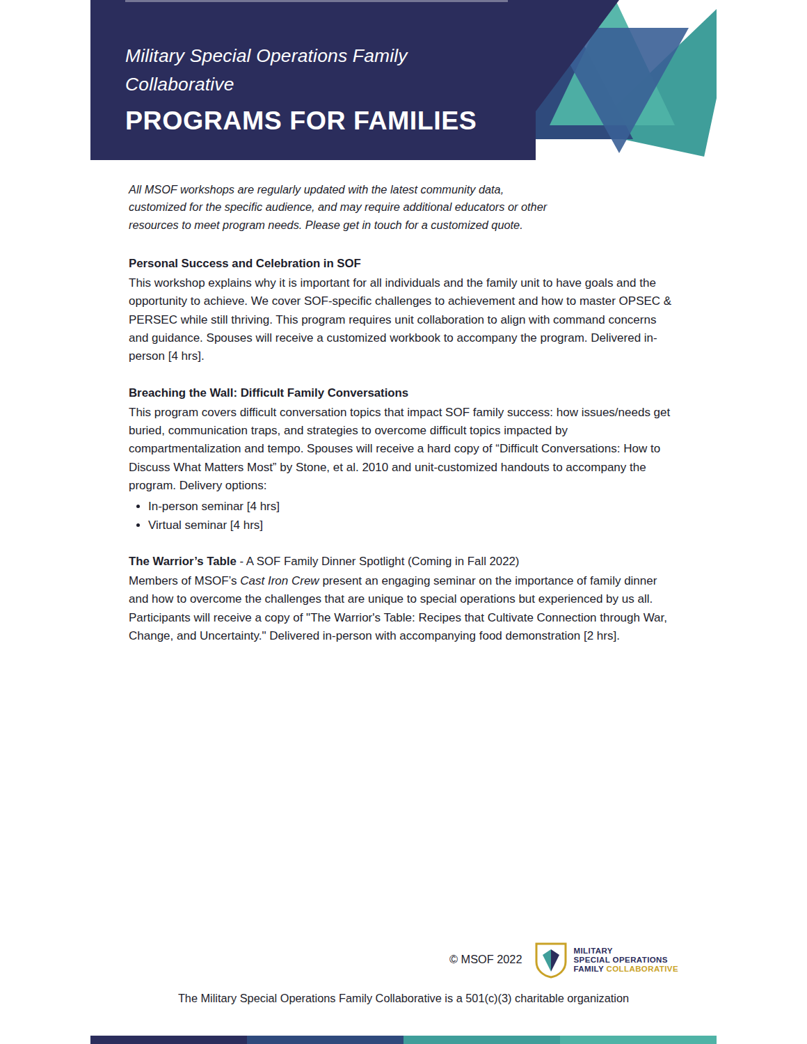Military Special Operations Family Collaborative
PROGRAMS FOR FAMILIES
All MSOF workshops are regularly updated with the latest community data, customized for the specific audience, and may require additional educators or other resources to meet program needs. Please get in touch for a customized quote.
Personal Success and Celebration in SOF
This workshop explains why it is important for all individuals and the family unit to have goals and the opportunity to achieve. We cover SOF-specific challenges to achievement and how to master OPSEC & PERSEC while still thriving. This program requires unit collaboration to align with command concerns and guidance. Spouses will receive a customized workbook to accompany the program. Delivered in-person [4 hrs].
Breaching the Wall: Difficult Family Conversations
This program covers difficult conversation topics that impact SOF family success: how issues/needs get buried, communication traps, and strategies to overcome difficult topics impacted by compartmentalization and tempo. Spouses will receive a hard copy of “Difficult Conversations: How to Discuss What Matters Most” by Stone, et al. 2010 and unit-customized handouts to accompany the program. Delivery options:
In-person seminar [4 hrs]
Virtual seminar [4 hrs]
The Warrior’s Table - A SOF Family Dinner Spotlight (Coming in Fall 2022)
Members of MSOF’s Cast Iron Crew present an engaging seminar on the importance of family dinner and how to overcome the challenges that are unique to special operations but experienced by us all. Participants will receive a copy of "The Warrior's Table: Recipes that Cultivate Connection through War, Change, and Uncertainty." Delivered in-person with accompanying food demonstration [2 hrs].
© MSOF 2022
MILITARY
SPECIAL OPERATIONS
FAMILY COLLABORATIVE
The Military Special Operations Family Collaborative is a 501(c)(3) charitable organization